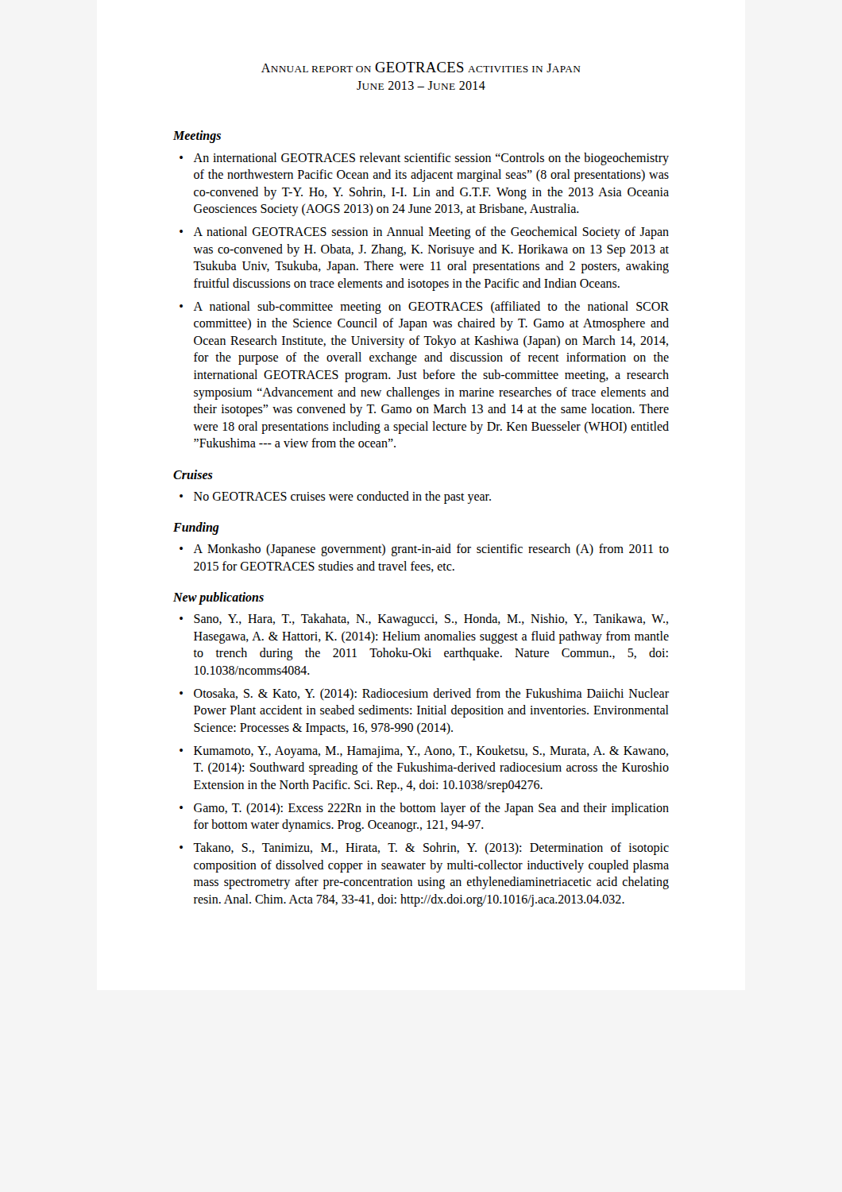ANNUAL REPORT ON GEOTRACES ACTIVITIES IN JAPAN
JUNE 2013 – JUNE 2014
Meetings
An international GEOTRACES relevant scientific session “Controls on the biogeochemistry of the northwestern Pacific Ocean and its adjacent marginal seas” (8 oral presentations) was co-convened by T-Y. Ho, Y. Sohrin, I-I. Lin and G.T.F. Wong in the 2013 Asia Oceania Geosciences Society (AOGS 2013) on 24 June 2013, at Brisbane, Australia.
A national GEOTRACES session in Annual Meeting of the Geochemical Society of Japan was co-convened by H. Obata, J. Zhang, K. Norisuye and K. Horikawa on 13 Sep 2013 at Tsukuba Univ, Tsukuba, Japan. There were 11 oral presentations and 2 posters, awaking fruitful discussions on trace elements and isotopes in the Pacific and Indian Oceans.
A national sub-committee meeting on GEOTRACES (affiliated to the national SCOR committee) in the Science Council of Japan was chaired by T. Gamo at Atmosphere and Ocean Research Institute, the University of Tokyo at Kashiwa (Japan) on March 14, 2014, for the purpose of the overall exchange and discussion of recent information on the international GEOTRACES program. Just before the sub-committee meeting, a research symposium “Advancement and new challenges in marine researches of trace elements and their isotopes” was convened by T. Gamo on March 13 and 14 at the same location. There were 18 oral presentations including a special lecture by Dr. Ken Buesseler (WHOI) entitled ”Fukushima --- a view from the ocean”.
Cruises
No GEOTRACES cruises were conducted in the past year.
Funding
A Monkasho (Japanese government) grant-in-aid for scientific research (A) from 2011 to 2015 for GEOTRACES studies and travel fees, etc.
New publications
Sano, Y., Hara, T., Takahata, N., Kawagucci, S., Honda, M., Nishio, Y., Tanikawa, W., Hasegawa, A. & Hattori, K. (2014): Helium anomalies suggest a fluid pathway from mantle to trench during the 2011 Tohoku-Oki earthquake. Nature Commun., 5, doi: 10.1038/ncomms4084.
Otosaka, S. & Kato, Y. (2014): Radiocesium derived from the Fukushima Daiichi Nuclear Power Plant accident in seabed sediments: Initial deposition and inventories. Environmental Science: Processes & Impacts, 16, 978-990 (2014).
Kumamoto, Y., Aoyama, M., Hamajima, Y., Aono, T., Kouketsu, S., Murata, A. & Kawano, T. (2014): Southward spreading of the Fukushima-derived radiocesium across the Kuroshio Extension in the North Pacific. Sci. Rep., 4, doi: 10.1038/srep04276.
Gamo, T. (2014): Excess 222Rn in the bottom layer of the Japan Sea and their implication for bottom water dynamics. Prog. Oceanogr., 121, 94-97.
Takano, S., Tanimizu, M., Hirata, T. & Sohrin, Y. (2013): Determination of isotopic composition of dissolved copper in seawater by multi-collector inductively coupled plasma mass spectrometry after pre-concentration using an ethylenediaminetriacetic acid chelating resin. Anal. Chim. Acta 784, 33-41, doi: http://dx.doi.org/10.1016/j.aca.2013.04.032.